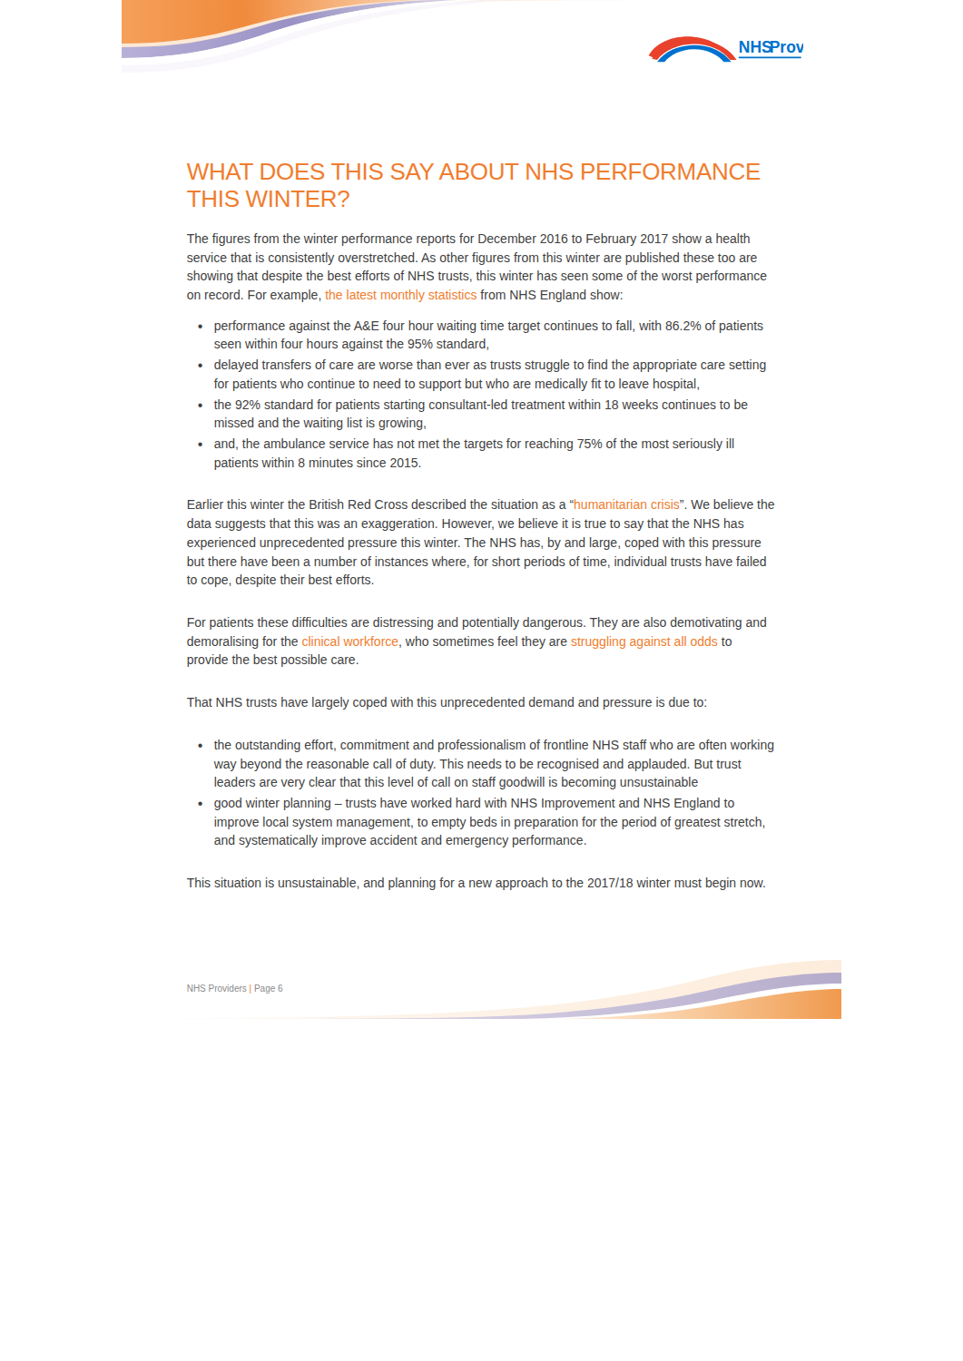NHS Providers
WHAT DOES THIS SAY ABOUT NHS PERFORMANCE THIS WINTER?
The figures from the winter performance reports for December 2016 to February 2017 show a health service that is consistently overstretched. As other figures from this winter are published these too are showing that despite the best efforts of NHS trusts, this winter has seen some of the worst performance on record. For example, the latest monthly statistics from NHS England show:
performance against the A&E four hour waiting time target continues to fall, with 86.2% of patients seen within four hours against the 95% standard,
delayed transfers of care are worse than ever as trusts struggle to find the appropriate care setting for patients who continue to need to support but who are medically fit to leave hospital,
the 92% standard for patients starting consultant-led treatment within 18 weeks continues to be missed and the waiting list is growing,
and, the ambulance service has not met the targets for reaching 75% of the most seriously ill patients within 8 minutes since 2015.
Earlier this winter the British Red Cross described the situation as a “humanitarian crisis”. We believe the data suggests that this was an exaggeration. However, we believe it is true to say that the NHS has experienced unprecedented pressure this winter. The NHS has, by and large, coped with this pressure but there have been a number of instances where, for short periods of time, individual trusts have failed to cope, despite their best efforts.
For patients these difficulties are distressing and potentially dangerous. They are also demotivating and demoralising for the clinical workforce, who sometimes feel they are struggling against all odds to provide the best possible care.
That NHS trusts have largely coped with this unprecedented demand and pressure is due to:
the outstanding effort, commitment and professionalism of frontline NHS staff who are often working way beyond the reasonable call of duty. This needs to be recognised and applauded. But trust leaders are very clear that this level of call on staff goodwill is becoming unsustainable
good winter planning – trusts have worked hard with NHS Improvement and NHS England to improve local system management, to empty beds in preparation for the period of greatest stretch, and systematically improve accident and emergency performance.
This situation is unsustainable, and planning for a new approach to the 2017/18 winter must begin now.
NHS Providers | Page 6